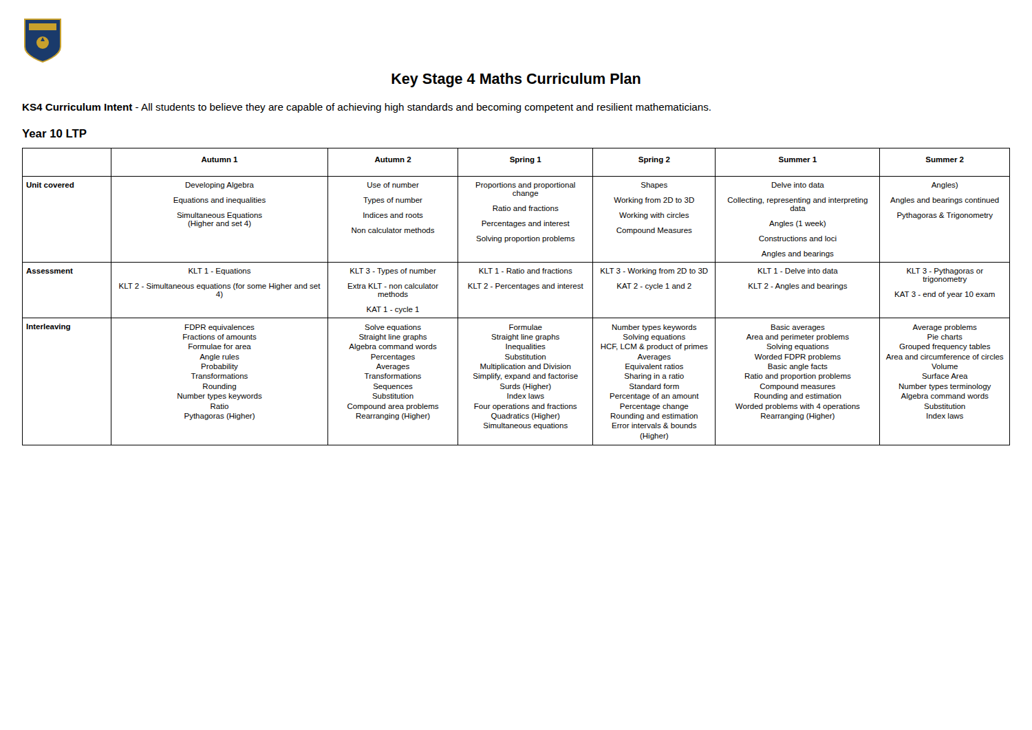Key Stage 4 Maths Curriculum Plan
KS4 Curriculum Intent - All students to believe they are capable of achieving high standards and becoming competent and resilient mathematicians.
Year 10 LTP
| | Autumn 1 | Autumn 2 | Spring 1 | Spring 2 | Summer 1 | Summer 2 |
| --- | --- | --- | --- | --- | --- | --- |
| Unit covered | Developing Algebra Equations and inequalities Simultaneous Equations (Higher and set 4) | Use of number Types of number Indices and roots Non calculator methods | Proportions and proportional change Ratio and fractions Percentages and interest Solving proportion problems | Shapes Working from 2D to 3D Working with circles Compound Measures | Delve into data Collecting, representing and interpreting data Angles (1 week) Constructions and loci Angles and bearings | Angles) Angles and bearings continued Pythagoras & Trigonometry |
| Assessment | KLT 1 - Equations KLT 2 - Simultaneous equations (for some Higher and set 4) | KLT 3 - Types of number Extra KLT - non calculator methods KAT 1 - cycle 1 | KLT 1 - Ratio and fractions KLT 2 - Percentages and interest | KLT 3 - Working from 2D to 3D KAT 2 - cycle 1 and 2 | KLT 1 - Delve into data KLT 2 - Angles and bearings | KLT 3 - Pythagoras or trigonometry KAT 3 - end of year 10 exam |
| Interleaving | FDPR equivalences Fractions of amounts Formulae for area Angle rules Probability Transformations Rounding Number types keywords Ratio Pythagoras (Higher) | Solve equations Straight line graphs Algebra command words Percentages Averages Transformations Sequences Substitution Compound area problems Rearranging (Higher) | Formulae Straight line graphs Inequalities Substitution Multiplication and Division Simplify, expand and factorise Surds (Higher) Index laws Four operations and fractions Quadratics (Higher) Simultaneous equations | Number types keywords Solving equations HCF, LCM & product of primes Averages Equivalent ratios Sharing in a ratio Standard form Percentage of an amount Percentage change Rounding and estimation Error intervals & bounds (Higher) | Basic averages Area and perimeter problems Solving equations Worded FDPR problems Basic angle facts Ratio and proportion problems Compound measures Rounding and estimation Worded problems with 4 operations Rearranging (Higher) | Average problems Pie charts Grouped frequency tables Area and circumference of circles Volume Surface Area Number types terminology Algebra command words Substitution Index laws |